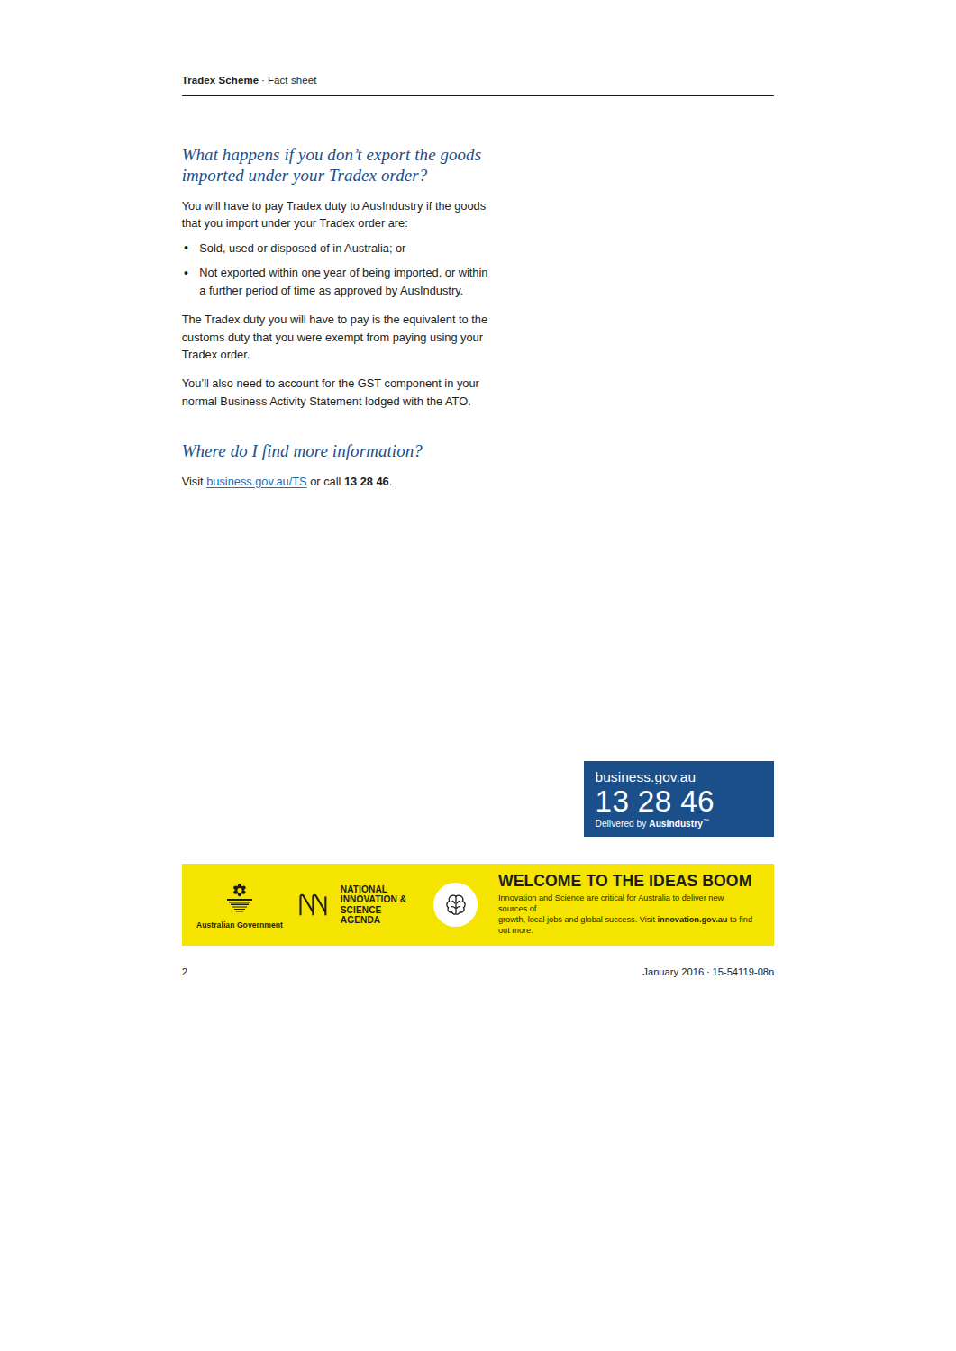Tradex Scheme·Fact sheet
What happens if you don’t export the goods
imported under your Tradex order?
You will have to pay Tradex duty to AusIndustry if the goods that you import under your Tradex order are:
Sold, used or disposed of in Australia; or
Not exported within one year of being imported, or within a further period of time as approved by AusIndustry.
The Tradex duty you will have to pay is the equivalent to the customs duty that you were exempt from paying using your Tradex order.
You’ll also need to account for the GST component in your normal Business Activity Statement lodged with the ATO.
Where do I find more information?
Visit business.gov.au/TS or call 13 28 46.
business.gov.au 13 28 46 Delivered by AusIndustry™
Australian Government
National
Innovation &
Science Agenda
WELCOME TO THE IDEAS BOOM
Innovation and Science are critical for Australia to deliver new sources of
growth, local jobs and global success. Visit innovation.gov.au to find out more.
2
January 2016·15-54119-08n